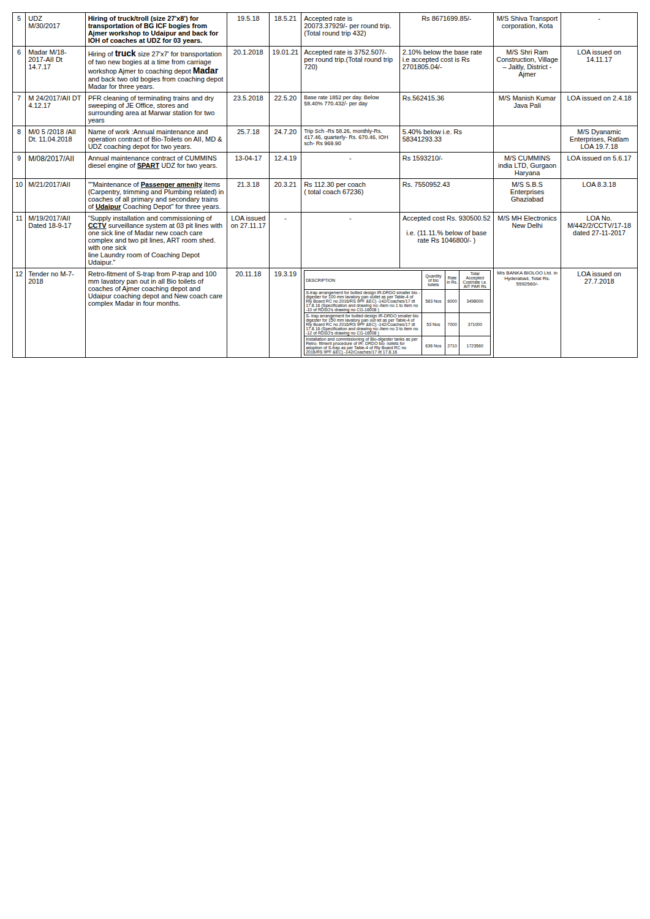| 5 | UDZ M/30/2017 | Hiring of truck/troll (size 27'x8') for transportation of BG ICF bogies from Ajmer workshop to Udaipur and back for IOH of coaches at UDZ for 03 years. | 19.5.18 | 18.5.21 | Accepted rate is 20073.37929/- per round trip.(Total round trip 432) | Rs 8671699.85/- | M/S Shiva Transport corporation, Kota | - |
| 6 | Madar M/18-2017-AII Dt 14.7.17 | Hiring of truck size 27'x7' for transportation of two new bogies at a time from carriage workshop Ajmer to coaching depot Madar and back two old bogies from coaching depot Madar for three years. | 20.1.2018 | 19.01.21 | Accepted rate is 3752.507/- per round trip.(Total round trip 720) | 2.10% below the base rate i.e accepted cost is Rs 2701805.04/- | M/S Shri Ram Construction, Village – Jaitly, District - Ajmer | LOA issued on 14.11.17 |
| 7 | M 24/2017/AII DT 4.12.17 | PFR cleaning of terminating trains and dry sweeping of JE Office, stores and surrounding area at Marwar station for two years | 23.5.2018 | 22.5.20 | Base rate 1852 per day. Below 58.40% 770.432/- per day | Rs.562415.36 | M/S Manish Kumar Java Pali | LOA issued on 2.4.18 |
| 8 | M/0 5 /2018 /AII Dt. 11.04.2018 | Name of work :Annual maintenance and operation contract of Bio-Toilets on AII, MD & UDZ coaching depot for two years. | 25.7.18 | 24.7.20 | Trip Sch -Rs 58.26, monthly-Rs. 417.46, quarterly- Rs. 670.46, IOH sch- Rs 969.90 | 5.40% below i.e. Rs 58341293.33 | | M/S Dyanamic Enterprises, Ratlam LOA 19.7.18 |
| 9 | M/08/2017/AII | Annual maintenance contract of CUMMINS diesel engine of SPART UDZ for two years. | 13-04-17 | 12.4.19 | - | Rs 1593210/- | M/S CUMMINS india LTD, Gurgaon Haryana | LOA issued on 5.6.17 |
| 10 | M/21/2017/AII | ""Maintenance of Passenger amenity items (Carpentry, trimming and Plumbing related) in coaches of all primary and secondary trains of Udaipur Coaching Depot" for three years. | 21.3.18 | 20.3.21 | Rs 112.30 per coach ( total coach 67236) | Rs. 7550952.43 | M/S S.B.S Enterprises Ghaziabad | LOA 8.3.18 |
| 11 | M/19/2017/AII Dated 18-9-17 | "Supply installation and commissioning of CCTV surveillance system at 03 pit lines with one sick line of Madar new coach care complex and two pit lines, ART room shed. with one sick line Laundry room of Coaching Depot Udaipur." | LOA issued on 27.11.17 | - | - | Accepted cost Rs. 930500.52 i.e. (11.11.% below of base rate Rs 1046800/- ) | M/S MH Electronics New Delhi | LOA No. M/442/2/CCTV/17-18 dated 27-11-2017 |
| 12 | Tender no M-7-2018 | Retro-fitment of S-trap from P-trap and 100 mm lavatory pan out in all Bio toilets of coaches of Ajmer coaching depot and Udaipur coaching depot and New coach care complex Madar in four months. | 20.11.18 | 19.3.19 | / DESCRIPTION / Quantity of bio toilets / Rate in Rs. / Total Accepted Cost/rate i.e. AIT PAR Rs / / S-trap arrangement for bolted design IR-DRDO smaller bio -digester for 100 mm lavatory pan outlet as per Table-4 of Rly Board RC no 2016/RS 9PF &EC) -142/Coaches/17 dt 17.8.16 (Specification and drawing no:-Item no 1 to item no -10 of RDSO's drawing no CG-16008 ) / 583 Nos / 6000 / 3498000 / / S- trap arrangement for bolted design IR-DRDO smaller bio digester for 150 mm lavatory pan out let as per Table-4 of Rly Board RC no 2016/RS 9PF &EC) -142/Coaches/17 dt 17.8.16 (Specification and drawing no:-Item no 3 to item no -12 of RDSO's drawing no CG-16008 ) / 53 Nos / 7000 / 371000 / / Installation and commissioning of Bio-digester tanks as per Retro- fitment procedure of IR- DRDO bio -toilets for adoption of S-trap as per Table-4 of Rly Board RC no 2016/RS 9PF &EC) -142/Coaches/17 dt 17.8.16 / 636 Nos / 2710 / 1723560 / | M/s BANKA BIOLOO Ltd. in Hyderabad, Total Rs. 5592560/- | LOA issued on 27.7.2018 |